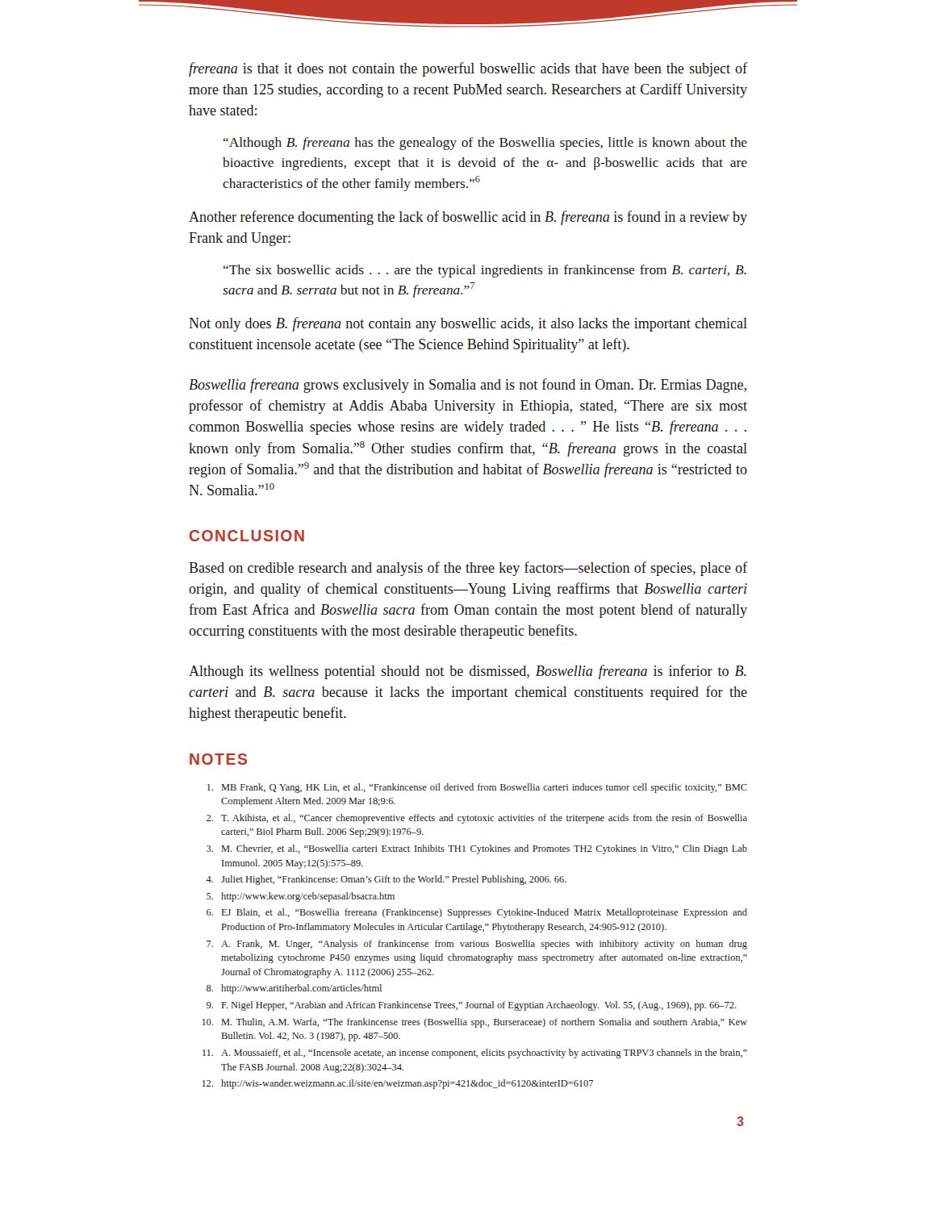frereana is that it does not contain the powerful boswellic acids that have been the subject of more than 125 studies, according to a recent PubMed search. Researchers at Cardiff University have stated:
“Although B. frereana has the genealogy of the Boswellia species, little is known about the bioactive ingredients, except that it is devoid of the α- and β-boswellic acids that are characteristics of the other family members.”6
Another reference documenting the lack of boswellic acid in B. frereana is found in a review by Frank and Unger:
“The six boswellic acids . . . are the typical ingredients in frankincense from B. carteri, B. sacra and B. serrata but not in B. frereana.”7
Not only does B. frereana not contain any boswellic acids, it also lacks the important chemical constituent incensole acetate (see “The Science Behind Spirituality” at left).
Boswellia frereana grows exclusively in Somalia and is not found in Oman. Dr. Ermias Dagne, professor of chemistry at Addis Ababa University in Ethiopia, stated, “There are six most common Boswellia species whose resins are widely traded . . . ” He lists “B. frereana . . . known only from Somalia.”8 Other studies confirm that, “B. frereana grows in the coastal region of Somalia.”9 and that the distribution and habitat of Boswellia frereana is “restricted to N. Somalia.”10
Conclusion
Based on credible research and analysis of the three key factors—selection of species, place of origin, and quality of chemical constituents—Young Living reaffirms that Boswellia carteri from East Africa and Boswellia sacra from Oman contain the most potent blend of naturally occurring constituents with the most desirable therapeutic benefits.
Although its wellness potential should not be dismissed, Boswellia frereana is inferior to B. carteri and B. sacra because it lacks the important chemical constituents required for the highest therapeutic benefit.
Notes
MB Frank, Q Yang, HK Lin, et al., “Frankincense oil derived from Boswellia carteri induces tumor cell specific toxicity,” BMC Complement Altern Med. 2009 Mar 18;9:6.
T. Akihista, et al., “Cancer chemopreventive effects and cytotoxic activities of the triterpene acids from the resin of Boswellia carteri,” Biol Pharm Bull. 2006 Sep;29(9):1976–9.
M. Chevrier, et al., “Boswellia carteri Extract Inhibits TH1 Cytokines and Promotes TH2 Cytokines in Vitro,” Clin Diagn Lab Immunol. 2005 May;12(5):575–89.
Juliet Highet, “Frankincense: Oman’s Gift to the World.” Prestel Publishing, 2006. 66.
http://www.kew.org/ceb/sepasal/bsacra.htm
EJ Blain, et al., “Boswellia frereana (Frankincense) Suppresses Cytokine-Induced Matrix Metalloproteinase Expression and Production of Pro-Inflammatory Molecules in Articular Cartilage,” Phytotherapy Research, 24:905-912 (2010).
A. Frank, M. Unger, “Analysis of frankincense from various Boswellia species with inhibitory activity on human drug metabolizing cytochrome P450 enzymes using liquid chromatography mass spectrometry after automated on-line extraction,” Journal of Chromatography A. 1112 (2006) 255–262.
http://www.aritiherbal.com/articles/html
F. Nigel Hepper, “Arabian and African Frankincense Trees,” Journal of Egyptian Archaeology. Vol. 55, (Aug., 1969), pp. 66–72.
M. Thulin, A.M. Warfa, “The frankincense trees (Boswellia spp., Burseraceae) of northern Somalia and southern Arabia,” Kew Bulletin. Vol. 42, No. 3 (1987), pp. 487–500.
A. Moussaieff, et al., “Incensole acetate, an incense component, elicits psychoactivity by activating TRPV3 channels in the brain,” The FASB Journal. 2008 Aug;22(8):3024–34.
http://wis-wander.weizmann.ac.il/site/en/weizman.asp?pi=421&doc_id=6120&interID=6107
3